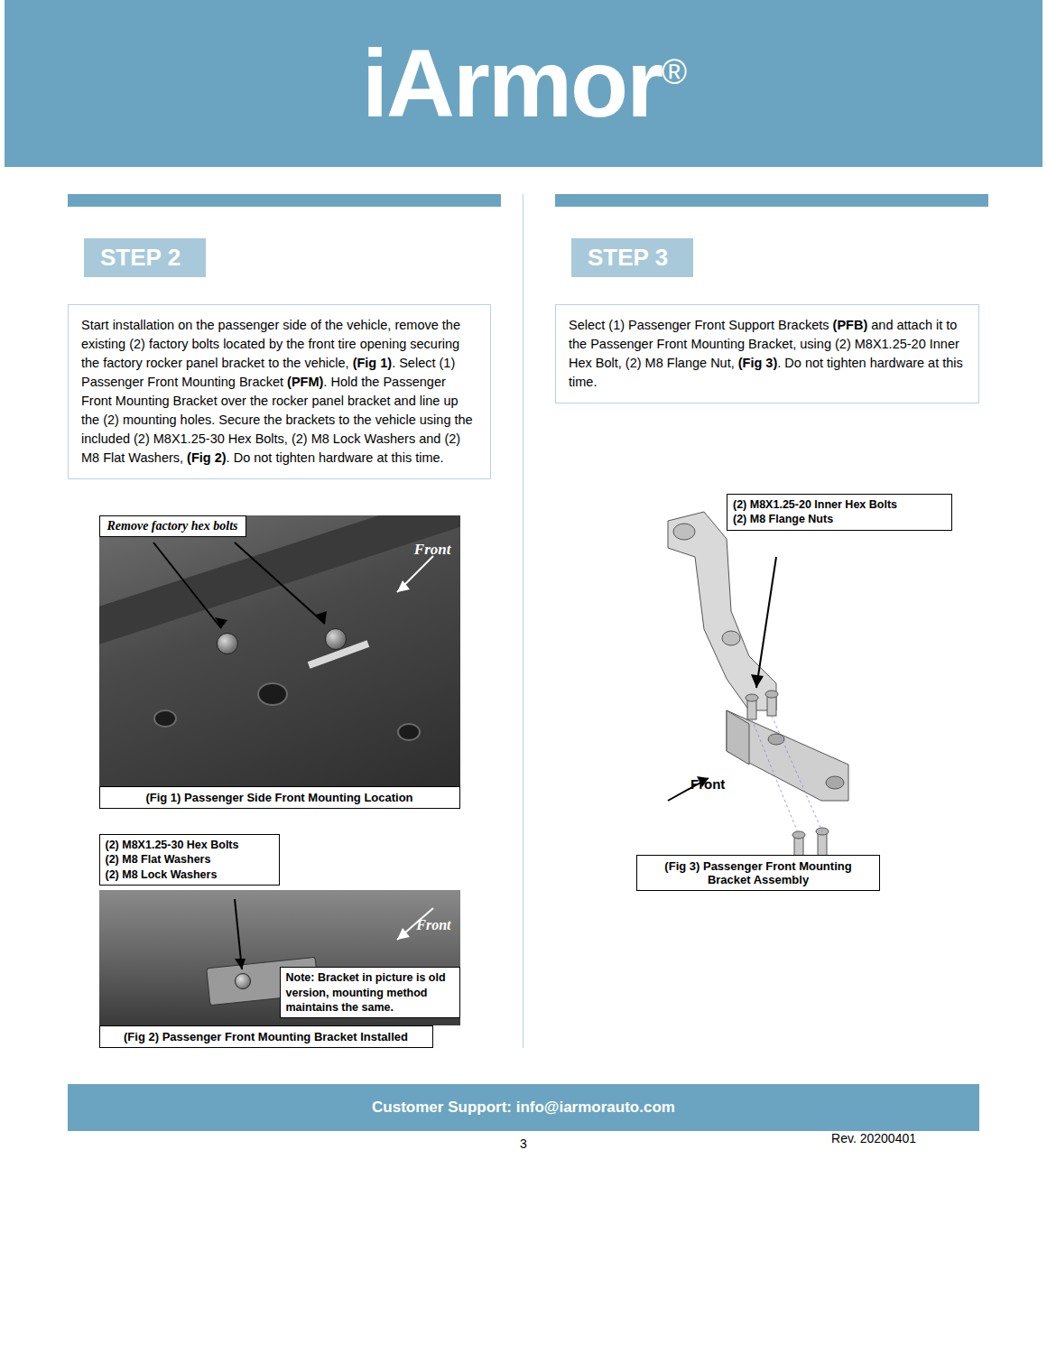iArmor®
STEP 2
Start installation on the passenger side of the vehicle, remove the existing (2) factory bolts located by the front tire opening securing the factory rocker panel bracket to the vehicle, (Fig 1). Select (1) Passenger Front Mounting Bracket (PFM). Hold the Passenger Front Mounting Bracket over the rocker panel bracket and line up the (2) mounting holes. Secure the brackets to the vehicle using the included (2) M8X1.25-30 Hex Bolts, (2) M8 Lock Washers and (2) M8 Flat Washers, (Fig 2). Do not tighten hardware at this time.
Front
Remove factory hex bolts
(Fig 1) Passenger Side Front Mounting Location
(2) M8X1.25-30 Hex Bolts
(2) M8 Flat Washers
(2) M8 Lock Washers
Front
Note: Bracket in picture is old version, mounting method maintains the same.
(Fig 2) Passenger Front Mounting Bracket Installed
STEP 3
Select (1) Passenger Front Support Brackets (PFB) and attach it to the Passenger Front Mounting Bracket, using (2) M8X1.25-20 Inner Hex Bolt, (2) M8 Flange Nut, (Fig 3). Do not tighten hardware at this time.
(2) M8X1.25-20 Inner Hex Bolts
(2) M8 Flange Nuts
Front
(Fig 3) Passenger Front Mounting Bracket Assembly
Customer Support: info@iarmorauto.com
3 Rev. 20200401